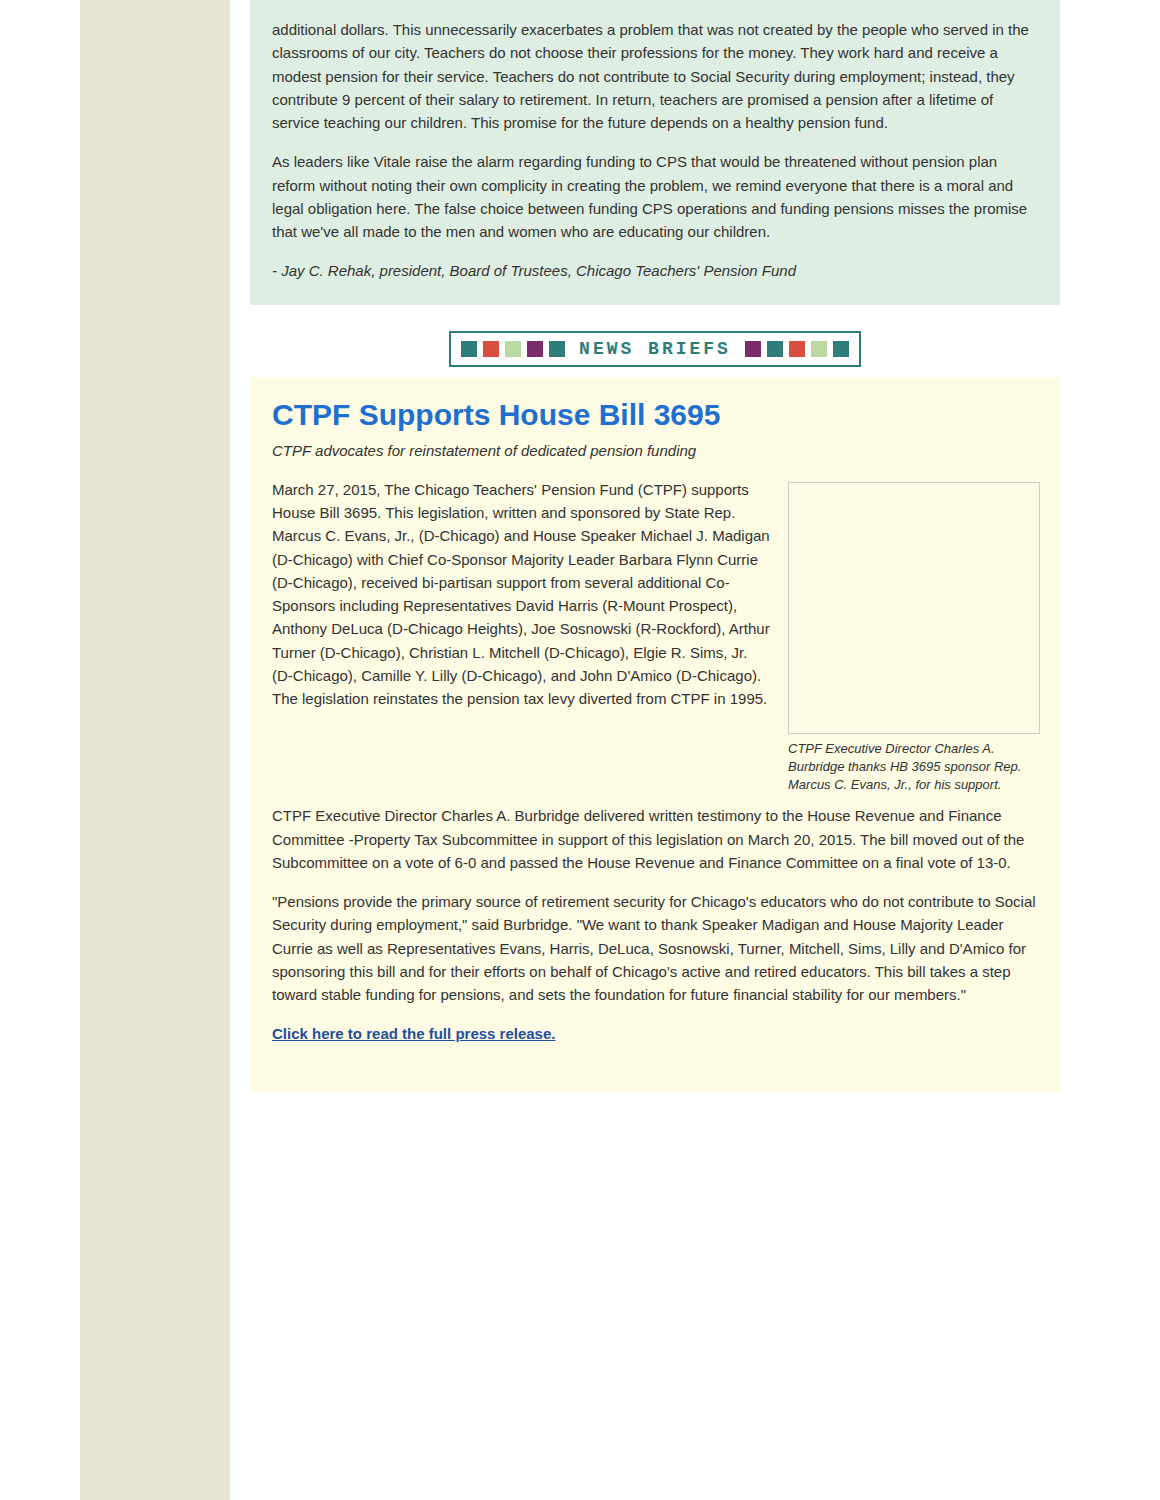additional dollars. This unnecessarily exacerbates a problem that was not created by the people who served in the classrooms of our city. Teachers do not choose their professions for the money. They work hard and receive a modest pension for their service. Teachers do not contribute to Social Security during employment; instead, they contribute 9 percent of their salary to retirement. In return, teachers are promised a pension after a lifetime of service teaching our children. This promise for the future depends on a healthy pension fund.
As leaders like Vitale raise the alarm regarding funding to CPS that would be threatened without pension plan reform without noting their own complicity in creating the problem, we remind everyone that there is a moral and legal obligation here. The false choice between funding CPS operations and funding pensions misses the promise that we've all made to the men and women who are educating our children.
- Jay C. Rehak, president, Board of Trustees, Chicago Teachers' Pension Fund
NEWS BRIEFS
CTPF Supports House Bill 3695
CTPF advocates for reinstatement of dedicated pension funding
CTPF Executive Director Charles A. Burbridge thanks HB 3695 sponsor Rep. Marcus C. Evans, Jr., for his support.
March 27, 2015, The Chicago Teachers' Pension Fund (CTPF) supports House Bill 3695. This legislation, written and sponsored by State Rep. Marcus C. Evans, Jr., (D-Chicago) and House Speaker Michael J. Madigan (D-Chicago) with Chief Co-Sponsor Majority Leader Barbara Flynn Currie (D-Chicago), received bi-partisan support from several additional Co-Sponsors including Representatives David Harris (R-Mount Prospect), Anthony DeLuca (D-Chicago Heights), Joe Sosnowski (R-Rockford), Arthur Turner (D-Chicago), Christian L. Mitchell (D-Chicago), Elgie R. Sims, Jr. (D-Chicago), Camille Y. Lilly (D-Chicago), and John D'Amico (D-Chicago). The legislation reinstates the pension tax levy diverted from CTPF in 1995.
CTPF Executive Director Charles A. Burbridge delivered written testimony to the House Revenue and Finance Committee -Property Tax Subcommittee in support of this legislation on March 20, 2015. The bill moved out of the Subcommittee on a vote of 6-0 and passed the House Revenue and Finance Committee on a final vote of 13-0.
"Pensions provide the primary source of retirement security for Chicago's educators who do not contribute to Social Security during employment," said Burbridge. "We want to thank Speaker Madigan and House Majority Leader Currie as well as Representatives Evans, Harris, DeLuca, Sosnowski, Turner, Mitchell, Sims, Lilly and D'Amico for sponsoring this bill and for their efforts on behalf of Chicago's active and retired educators. This bill takes a step toward stable funding for pensions, and sets the foundation for future financial stability for our members."
Click here to read the full press release.